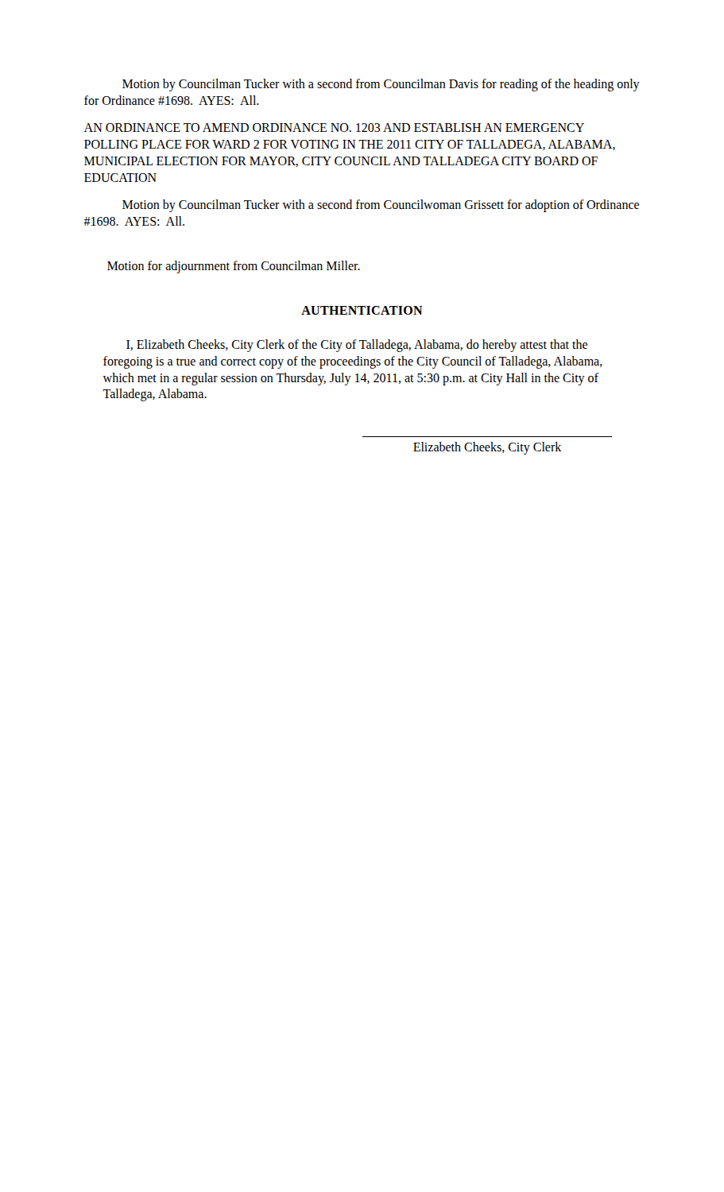Motion by Councilman Tucker with a second from Councilman Davis for reading of the heading only for Ordinance #1698. AYES: All.
An Ordinance to Amend Ordinance No. 1203 and Establish an Emergency Polling Place for Ward 2 for Voting in the 2011 City of Talladega, Alabama, Municipal Election for Mayor, City Council and Talladega City Board of Education
Motion by Councilman Tucker with a second from Councilwoman Grissett for adoption of Ordinance #1698. AYES: All.
Motion for adjournment from Councilman Miller.
AUTHENTICATION
I, Elizabeth Cheeks, City Clerk of the City of Talladega, Alabama, do hereby attest that the foregoing is a true and correct copy of the proceedings of the City Council of Talladega, Alabama, which met in a regular session on Thursday, July 14, 2011, at 5:30 p.m. at City Hall in the City of Talladega, Alabama.
Elizabeth Cheeks, City Clerk